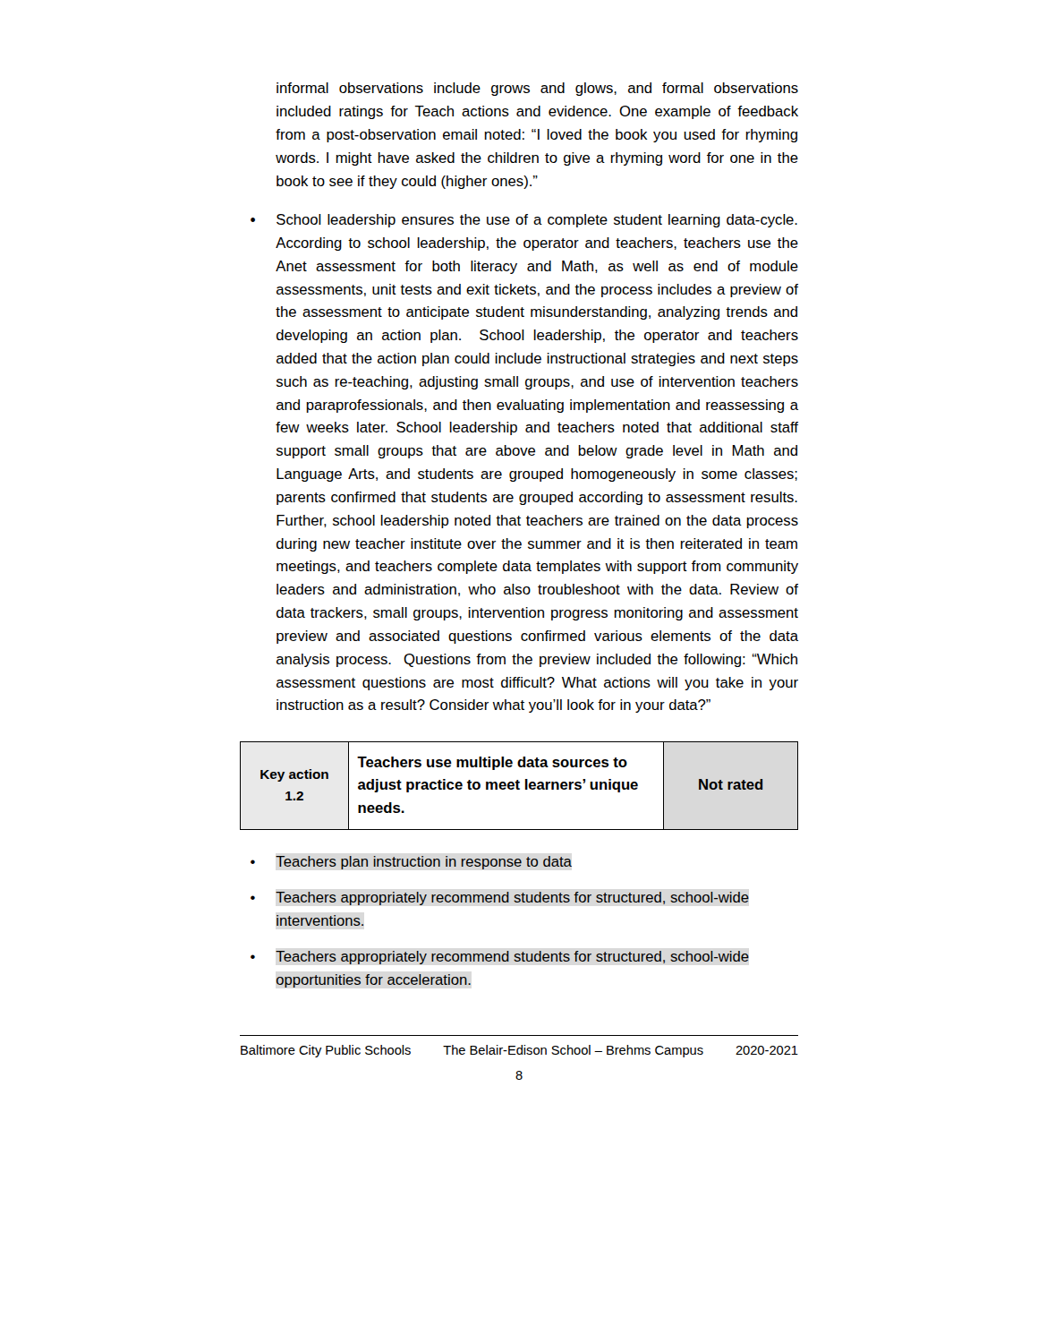informal observations include grows and glows, and formal observations included ratings for Teach actions and evidence. One example of feedback from a post-observation email noted: “I loved the book you used for rhyming words. I might have asked the children to give a rhyming word for one in the book to see if they could (higher ones).”
School leadership ensures the use of a complete student learning data-cycle. According to school leadership, the operator and teachers, teachers use the Anet assessment for both literacy and Math, as well as end of module assessments, unit tests and exit tickets, and the process includes a preview of the assessment to anticipate student misunderstanding, analyzing trends and developing an action plan. School leadership, the operator and teachers added that the action plan could include instructional strategies and next steps such as re-teaching, adjusting small groups, and use of intervention teachers and paraprofessionals, and then evaluating implementation and reassessing a few weeks later. School leadership and teachers noted that additional staff support small groups that are above and below grade level in Math and Language Arts, and students are grouped homogeneously in some classes; parents confirmed that students are grouped according to assessment results. Further, school leadership noted that teachers are trained on the data process during new teacher institute over the summer and it is then reiterated in team meetings, and teachers complete data templates with support from community leaders and administration, who also troubleshoot with the data. Review of data trackers, small groups, intervention progress monitoring and assessment preview and associated questions confirmed various elements of the data analysis process. Questions from the preview included the following: “Which assessment questions are most difficult? What actions will you take in your instruction as a result? Consider what you’ll look for in your data?”
| Key action 1.2 | Teachers use multiple data sources to adjust practice to meet learners’ unique needs. | Not rated |
Teachers plan instruction in response to data
Teachers appropriately recommend students for structured, school-wide interventions.
Teachers appropriately recommend students for structured, school-wide opportunities for acceleration.
Baltimore City Public Schools
The Belair-Edison School – Brehms Campus
2020-2021
8